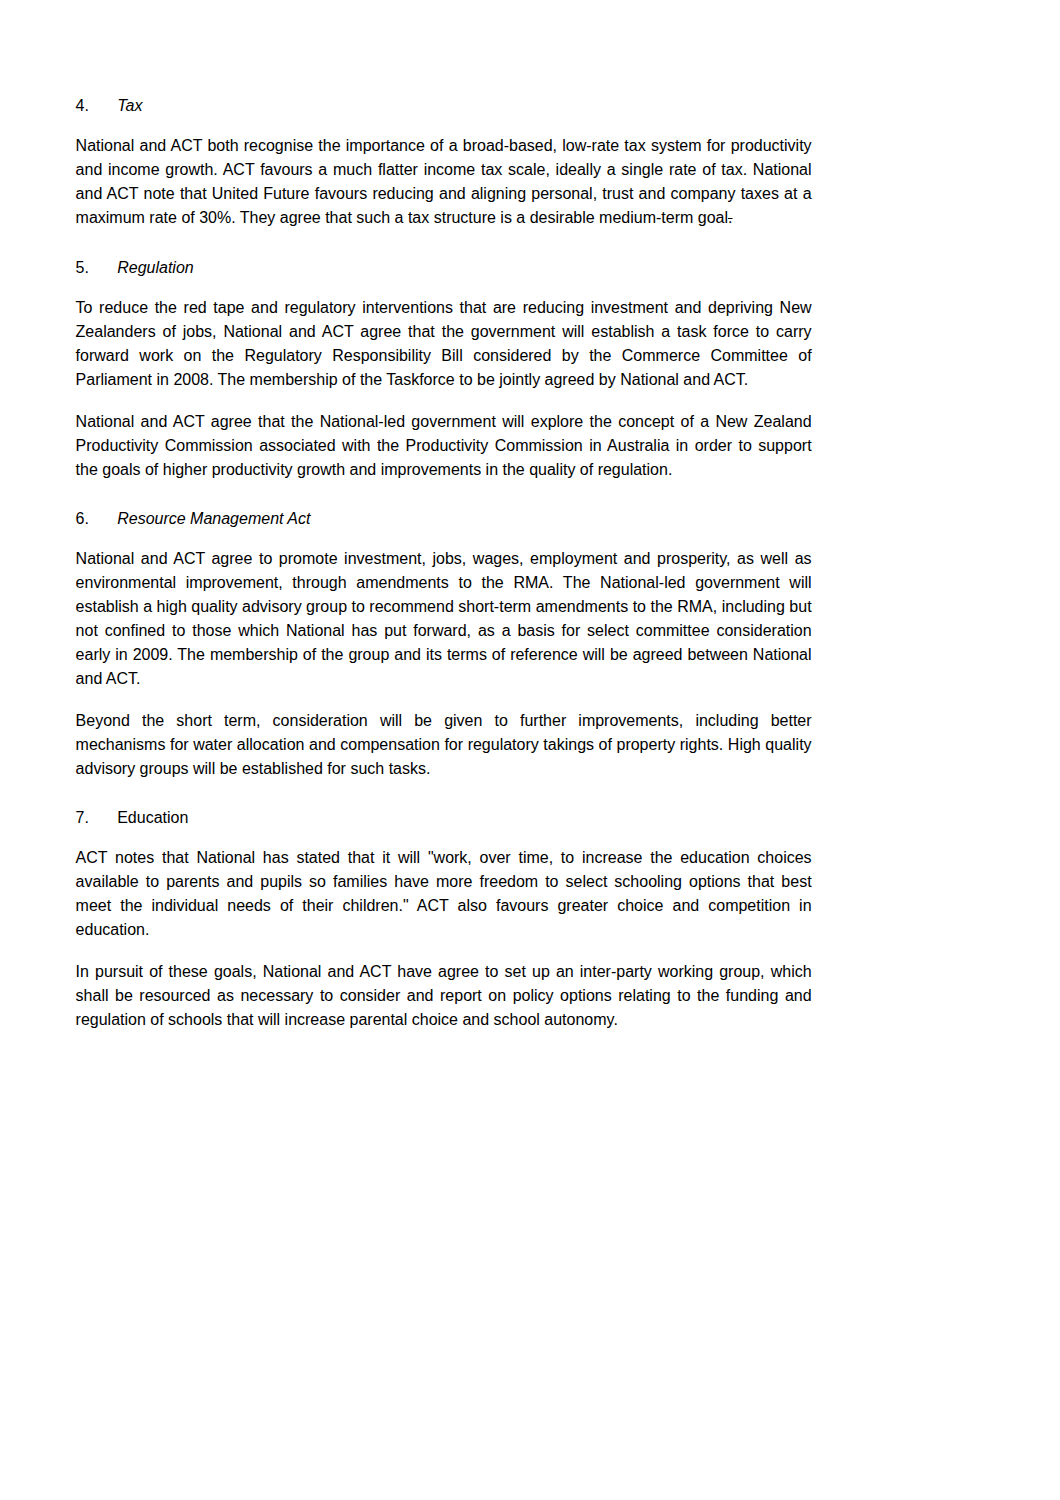4. Tax
National and ACT both recognise the importance of a broad-based, low-rate tax system for productivity and income growth. ACT favours a much flatter income tax scale, ideally a single rate of tax. National and ACT note that United Future favours reducing and aligning personal, trust and company taxes at a maximum rate of 30%. They agree that such a tax structure is a desirable medium-term goal.
5. Regulation
To reduce the red tape and regulatory interventions that are reducing investment and depriving New Zealanders of jobs, National and ACT agree that the government will establish a task force to carry forward work on the Regulatory Responsibility Bill considered by the Commerce Committee of Parliament in 2008. The membership of the Taskforce to be jointly agreed by National and ACT.
National and ACT agree that the National-led government will explore the concept of a New Zealand Productivity Commission associated with the Productivity Commission in Australia in order to support the goals of higher productivity growth and improvements in the quality of regulation.
6. Resource Management Act
National and ACT agree to promote investment, jobs, wages, employment and prosperity, as well as environmental improvement, through amendments to the RMA. The National-led government will establish a high quality advisory group to recommend short-term amendments to the RMA, including but not confined to those which National has put forward, as a basis for select committee consideration early in 2009. The membership of the group and its terms of reference will be agreed between National and ACT.
Beyond the short term, consideration will be given to further improvements, including better mechanisms for water allocation and compensation for regulatory takings of property rights. High quality advisory groups will be established for such tasks.
7. Education
ACT notes that National has stated that it will "work, over time, to increase the education choices available to parents and pupils so families have more freedom to select schooling options that best meet the individual needs of their children." ACT also favours greater choice and competition in education.
In pursuit of these goals, National and ACT have agree to set up an inter-party working group, which shall be resourced as necessary to consider and report on policy options relating to the funding and regulation of schools that will increase parental choice and school autonomy.